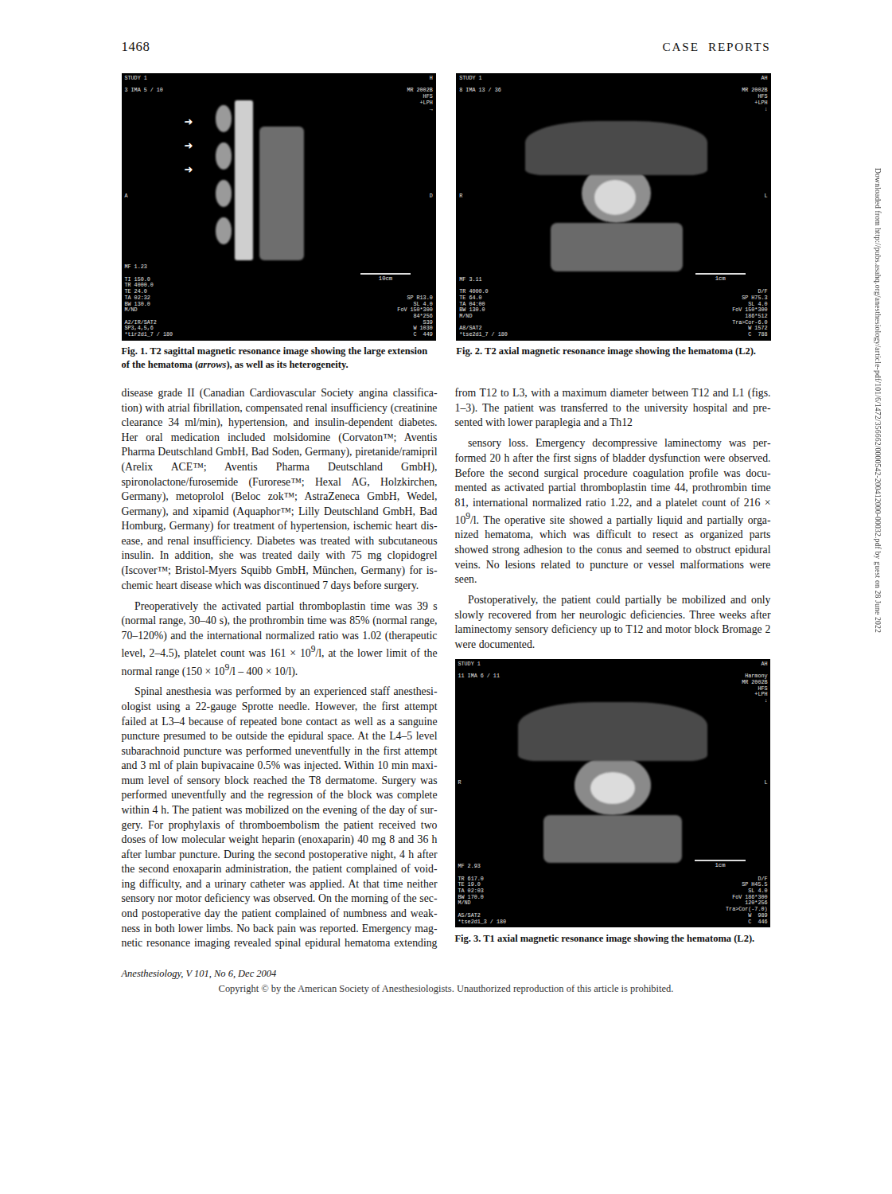Downloaded from http://pubs.asahq.org/anesthesiology/article-pdf/101/6/1472/356662/0000542-200412000-00032.pdf by guest on 28 June 2022
1468
Case Reports
STUDY 1 3 IMA 5 / 10
H MR 2002B HFS +LPH →
A
D
MF 1.23 TI 150.0 TR 4000.0 TE 24.0 TA 02:32 BW 130.0 M/ND A2/IR/SAT2 SP3,4,5,6 *tir2d1_7 / 180
SP R13.0 SL 4.0 FoV 150*300 84*256 S39 W 1030 C 449
10cm
➜
➜
➜
Fig. 1. T2 sagittal magnetic resonance image showing the large extension of the hematoma (arrows), as well as its heterogeneity.
STUDY 1 8 IMA 13 / 36
AH MR 2002B HFS +LPH ↓
R
L
MF 3.11 TR 4000.0 TE 64.0 TA 04:00 BW 130.0 M/ND A8/SAT2 *tse2d1_7 / 180
D/F SP H75.3 SL 4.0 FoV 150*300 186*512 Tra>Cor-6.0 W 1572 C 788
1cm
↓
Fig. 2. T2 axial magnetic resonance image showing the hematoma (L2).
disease grade II (Canadian Cardiovascular Society angina classification) with atrial fibrillation, compensated renal insufficiency (creatinine clearance 34 ml/min), hypertension, and insulin-dependent diabetes. Her oral medication included molsidomine (Corvaton™; Aventis Pharma Deutschland GmbH, Bad Soden, Germany), piretanide/ramipril (Arelix ACE™; Aventis Pharma Deutschland GmbH), spironolactone/furosemide (Furorese™; Hexal AG, Holzkirchen, Germany), metoprolol (Beloc zok™; AstraZeneca GmbH, Wedel, Germany), and xipamid (Aquaphor™; Lilly Deutschland GmbH, Bad Homburg, Germany) for treatment of hypertension, ischemic heart disease, and renal insufficiency. Diabetes was treated with subcutaneous insulin. In addition, she was treated daily with 75 mg clopidogrel (Iscover™; Bristol-Myers Squibb GmbH, München, Germany) for ischemic heart disease which was discontinued 7 days before surgery.
Preoperatively the activated partial thromboplastin time was 39 s (normal range, 30–40 s), the prothrombin time was 85% (normal range, 70–120%) and the international normalized ratio was 1.02 (therapeutic level, 2–4.5), platelet count was 161 × 109/l, at the lower limit of the normal range (150 × 109/l – 400 × 10/l).
Spinal anesthesia was performed by an experienced staff anesthesiologist using a 22-gauge Sprotte needle. However, the first attempt failed at L3–4 because of repeated bone contact as well as a sanguine puncture presumed to be outside the epidural space. At the L4–5 level subarachnoid puncture was performed uneventfully in the first attempt and 3 ml of plain bupivacaine 0.5% was injected. Within 10 min maximum level of sensory block reached the T8 dermatome. Surgery was performed uneventfully and the regression of the block was complete within 4 h. The patient was mobilized on the evening of the day of surgery. For prophylaxis of thromboembolism the patient received two doses of low molecular weight heparin (enoxaparin) 40 mg 8 and 36 h after lumbar puncture. During the second postoperative night, 4 h after the second enoxaparin administration, the patient complained of voiding difficulty, and a urinary catheter was applied. At that time neither sensory nor motor deficiency was observed. On the morning of the second postoperative day the patient complained of numbness and weakness in both lower limbs. No back pain was reported. Emergency magnetic resonance imaging revealed spinal epidural hematoma extending from T12 to L3, with a maximum diameter between T12 and L1 (figs. 1–3). The patient was transferred to the university hospital and presented with lower paraplegia and a Th12
sensory loss. Emergency decompressive laminectomy was performed 20 h after the first signs of bladder dysfunction were observed. Before the second surgical procedure coagulation profile was documented as activated partial thromboplastin time 44, prothrombin time 81, international normalized ratio 1.22, and a platelet count of 216 × 109/l. The operative site showed a partially liquid and partially organized hematoma, which was difficult to resect as organized parts showed strong adhesion to the conus and seemed to obstruct epidural veins. No lesions related to puncture or vessel malformations were seen.
Postoperatively, the patient could partially be mobilized and only slowly recovered from her neurologic deficiencies. Three weeks after laminectomy sensory deficiency up to T12 and motor block Bromage 2 were documented.
STUDY 1 11 IMA 6 / 11
AH Harmony MR 2002B HFS +LPH ↓
R
L
MF 2.93 TR 617.0 TE 19.0 TA 02:03 BW 170.0 M/ND A5/SAT2 *tse2d1_3 / 180
D/F SP H45.5 SL 4.0 FoV 186*300 120*256 Tra>Cor(-7.0) W 989 C 446
1cm
↓
Fig. 3. T1 axial magnetic resonance image showing the hematoma (L2).
Anesthesiology, V 101, No 6, Dec 2004
Copyright © by the American Society of Anesthesiologists. Unauthorized reproduction of this article is prohibited.